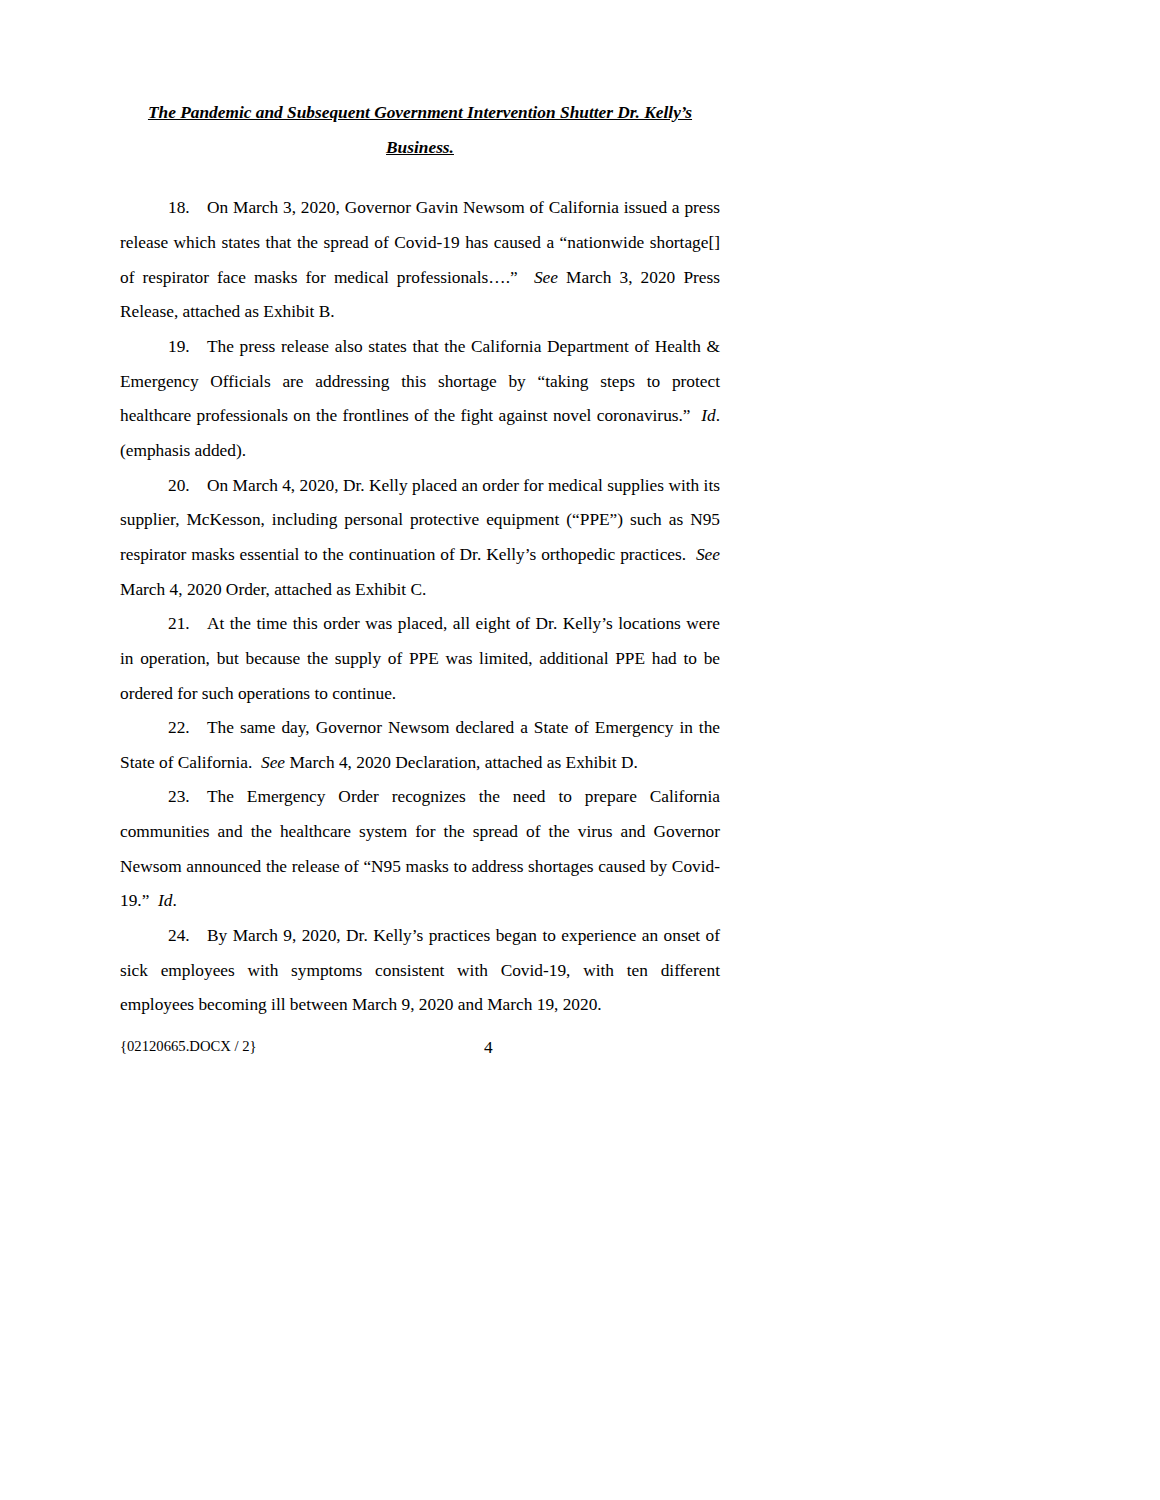The Pandemic and Subsequent Government Intervention Shutter Dr. Kelly’s Business.
18. On March 3, 2020, Governor Gavin Newsom of California issued a press release which states that the spread of Covid-19 has caused a “nationwide shortage[] of respirator face masks for medical professionals….” See March 3, 2020 Press Release, attached as Exhibit B.
19. The press release also states that the California Department of Health & Emergency Officials are addressing this shortage by “taking steps to protect healthcare professionals on the frontlines of the fight against novel coronavirus.” Id. (emphasis added).
20. On March 4, 2020, Dr. Kelly placed an order for medical supplies with its supplier, McKesson, including personal protective equipment (“PPE”) such as N95 respirator masks essential to the continuation of Dr. Kelly’s orthopedic practices. See March 4, 2020 Order, attached as Exhibit C.
21. At the time this order was placed, all eight of Dr. Kelly’s locations were in operation, but because the supply of PPE was limited, additional PPE had to be ordered for such operations to continue.
22. The same day, Governor Newsom declared a State of Emergency in the State of California. See March 4, 2020 Declaration, attached as Exhibit D.
23. The Emergency Order recognizes the need to prepare California communities and the healthcare system for the spread of the virus and Governor Newsom announced the release of “N95 masks to address shortages caused by Covid-19.” Id.
24. By March 9, 2020, Dr. Kelly’s practices began to experience an onset of sick employees with symptoms consistent with Covid-19, with ten different employees becoming ill between March 9, 2020 and March 19, 2020.
{02120665.DOCX / 2}
4